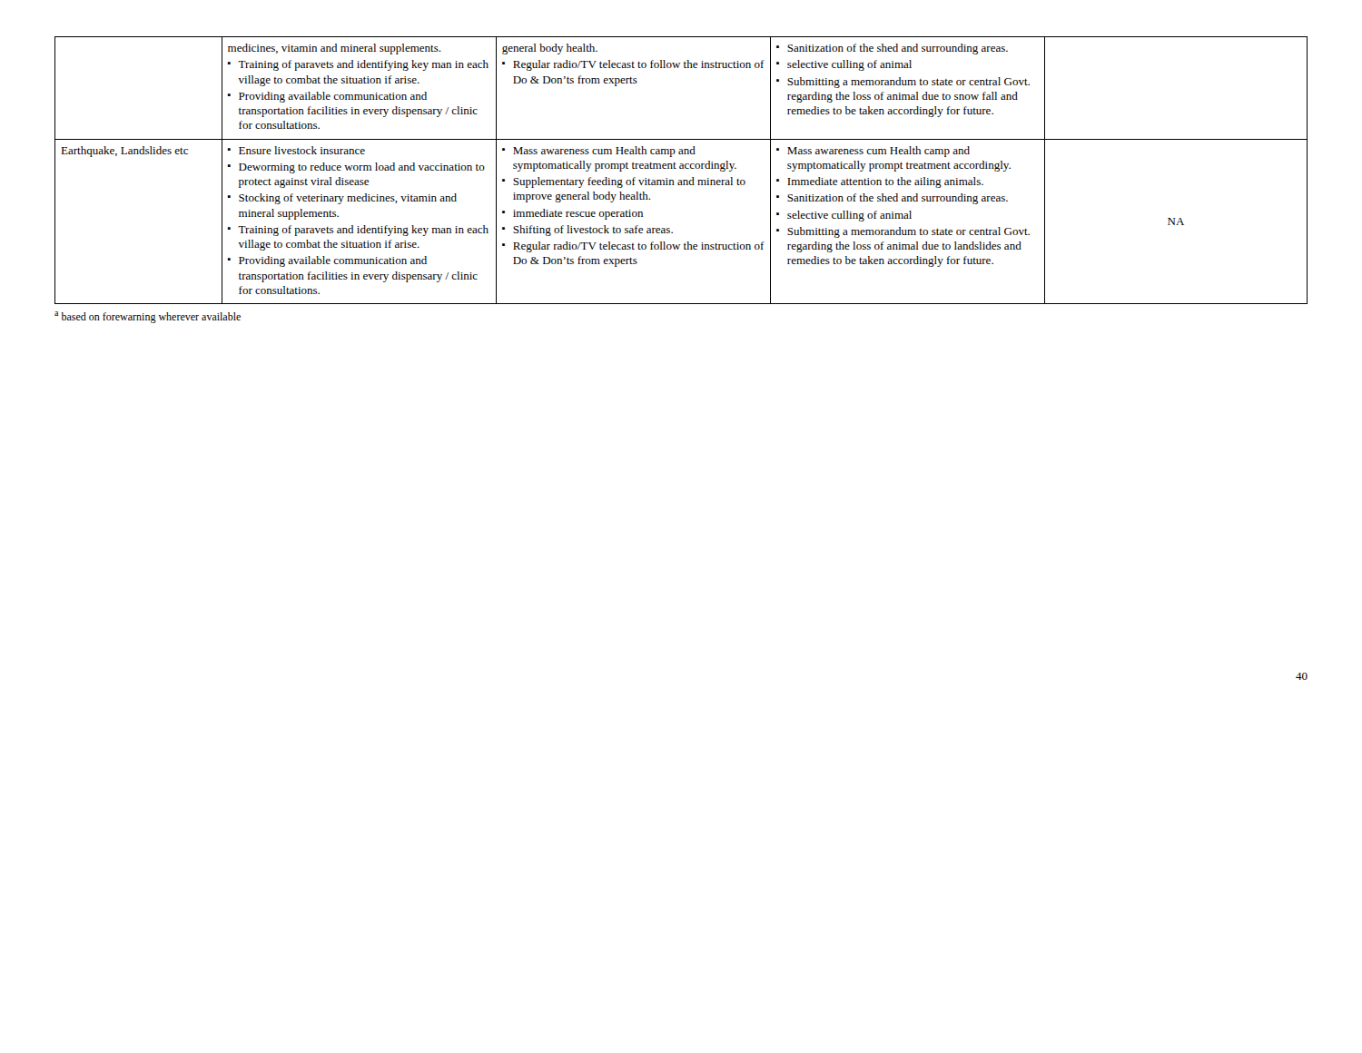| | medicines, vitamin and mineral supplements. Training of paravets and identifying key man in each village to combat the situation if arise. Providing available communication and transportation facilities in every dispensary / clinic for consultations. | general body health. Regular radio/TV telecast to follow the instruction of Do & Don’ts from experts | Sanitization of the shed and surrounding areas. selective culling of animal Submitting a memorandum to state or central Govt. regarding the loss of animal due to snow fall and remedies to be taken accordingly for future. | |
| Earthquake, Landslides etc | Ensure livestock insurance Deworming to reduce worm load and vaccination to protect against viral disease Stocking of veterinary medicines, vitamin and mineral supplements. Training of paravets and identifying key man in each village to combat the situation if arise. Providing available communication and transportation facilities in every dispensary / clinic for consultations. | Mass awareness cum Health camp and symptomatically prompt treatment accordingly. Supplementary feeding of vitamin and mineral to improve general body health. immediate rescue operation Shifting of livestock to safe areas. Regular radio/TV telecast to follow the instruction of Do & Don’ts from experts | Mass awareness cum Health camp and symptomatically prompt treatment accordingly. Immediate attention to the ailing animals. Sanitization of the shed and surrounding areas. selective culling of animal Submitting a memorandum to state or central Govt. regarding the loss of animal due to landslides and remedies to be taken accordingly for future. | NA |
a based on forewarning wherever available
40